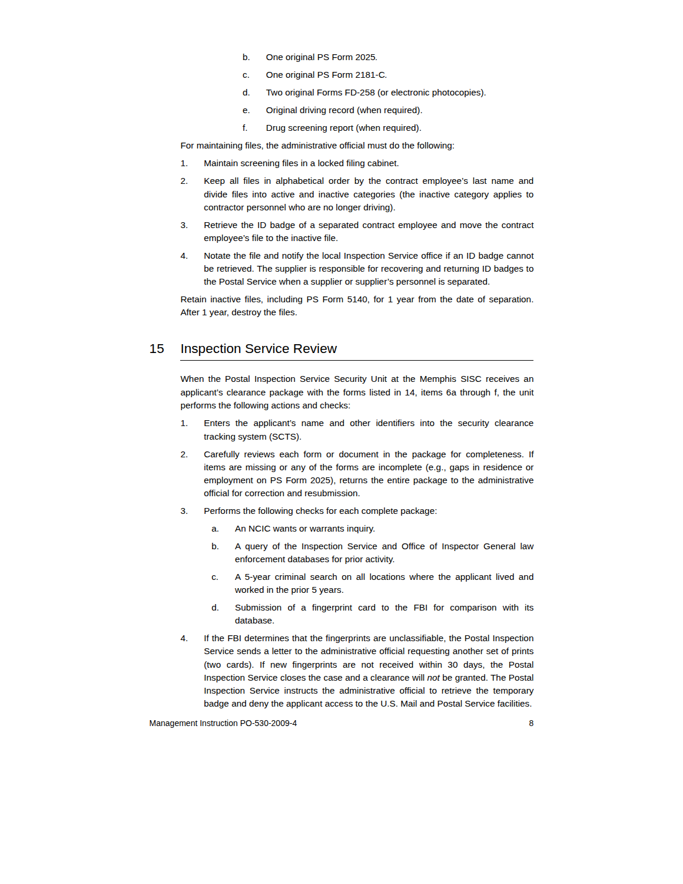b.
One original PS Form 2025.
c.
One original PS Form 2181-C.
d.
Two original Forms FD-258 (or electronic photocopies).
e.
Original driving record (when required).
f.
Drug screening report (when required).
For maintaining files, the administrative official must do the following:
1.
Maintain screening files in a locked filing cabinet.
2.
Keep all files in alphabetical order by the contract employee’s last name and divide files into active and inactive categories (the inactive category applies to contractor personnel who are no longer driving).
3.
Retrieve the ID badge of a separated contract employee and move the contract employee’s file to the inactive file.
4.
Notate the file and notify the local Inspection Service office if an ID badge cannot be retrieved. The supplier is responsible for recovering and returning ID badges to the Postal Service when a supplier or supplier’s personnel is separated.
Retain inactive files, including PS Form 5140, for 1 year from the date of separation. After 1 year, destroy the files.
15 Inspection Service Review
When the Postal Inspection Service Security Unit at the Memphis SISC receives an applicant’s clearance package with the forms listed in 14, items 6a through f, the unit performs the following actions and checks:
1.
Enters the applicant’s name and other identifiers into the security clearance tracking system (SCTS).
2.
Carefully reviews each form or document in the package for completeness. If items are missing or any of the forms are incomplete (e.g., gaps in residence or employment on PS Form 2025), returns the entire package to the administrative official for correction and resubmission.
3.
Performs the following checks for each complete package:
a.
An NCIC wants or warrants inquiry.
b.
A query of the Inspection Service and Office of Inspector General law enforcement databases for prior activity.
c.
A 5-year criminal search on all locations where the applicant lived and worked in the prior 5 years.
d.
Submission of a fingerprint card to the FBI for comparison with its database.
4.
If the FBI determines that the fingerprints are unclassifiable, the Postal Inspection Service sends a letter to the administrative official requesting another set of prints (two cards). If new fingerprints are not received within 30 days, the Postal Inspection Service closes the case and a clearance will not be granted. The Postal Inspection Service instructs the administrative official to retrieve the temporary badge and deny the applicant access to the U.S. Mail and Postal Service facilities.
Management Instruction PO-530-2009-4 8